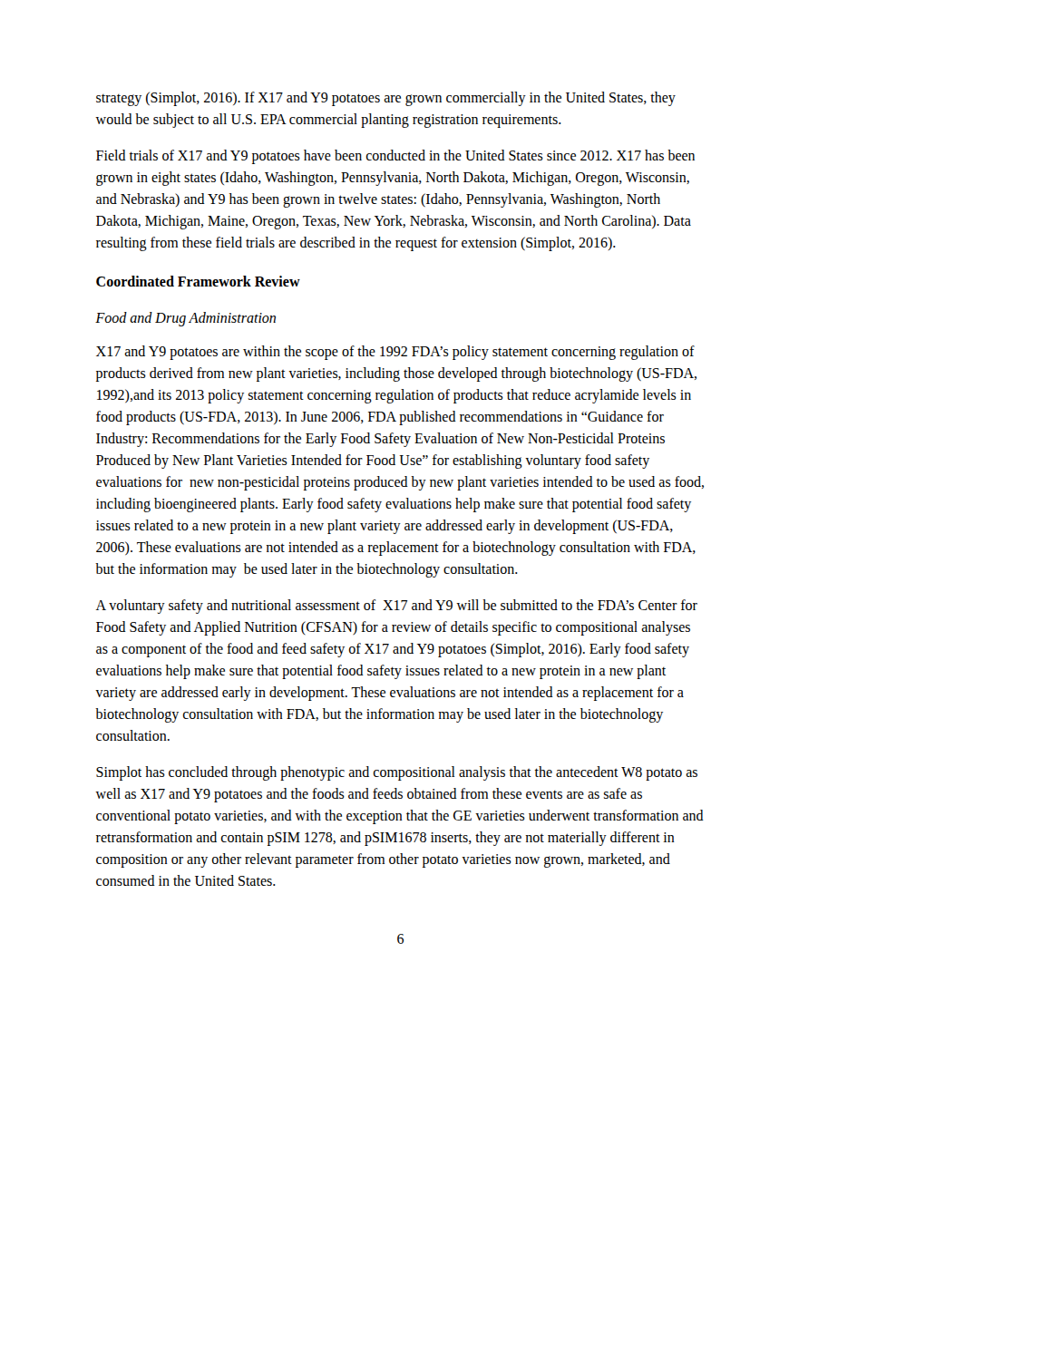strategy (Simplot, 2016). If X17 and Y9 potatoes are grown commercially in the United States, they would be subject to all U.S. EPA commercial planting registration requirements.
Field trials of X17 and Y9 potatoes have been conducted in the United States since 2012. X17 has been grown in eight states (Idaho, Washington, Pennsylvania, North Dakota, Michigan, Oregon, Wisconsin, and Nebraska) and Y9 has been grown in twelve states: (Idaho, Pennsylvania, Washington, North Dakota, Michigan, Maine, Oregon, Texas, New York, Nebraska, Wisconsin, and North Carolina). Data resulting from these field trials are described in the request for extension (Simplot, 2016).
Coordinated Framework Review
Food and Drug Administration
X17 and Y9 potatoes are within the scope of the 1992 FDA’s policy statement concerning regulation of products derived from new plant varieties, including those developed through biotechnology (US-FDA, 1992),and its 2013 policy statement concerning regulation of products that reduce acrylamide levels in food products (US-FDA, 2013). In June 2006, FDA published recommendations in “Guidance for Industry: Recommendations for the Early Food Safety Evaluation of New Non-Pesticidal Proteins Produced by New Plant Varieties Intended for Food Use” for establishing voluntary food safety evaluations for new non-pesticidal proteins produced by new plant varieties intended to be used as food, including bioengineered plants. Early food safety evaluations help make sure that potential food safety issues related to a new protein in a new plant variety are addressed early in development (US-FDA, 2006). These evaluations are not intended as a replacement for a biotechnology consultation with FDA, but the information may be used later in the biotechnology consultation.
A voluntary safety and nutritional assessment of X17 and Y9 will be submitted to the FDA’s Center for Food Safety and Applied Nutrition (CFSAN) for a review of details specific to compositional analyses as a component of the food and feed safety of X17 and Y9 potatoes (Simplot, 2016). Early food safety evaluations help make sure that potential food safety issues related to a new protein in a new plant variety are addressed early in development. These evaluations are not intended as a replacement for a biotechnology consultation with FDA, but the information may be used later in the biotechnology consultation.
Simplot has concluded through phenotypic and compositional analysis that the antecedent W8 potato as well as X17 and Y9 potatoes and the foods and feeds obtained from these events are as safe as conventional potato varieties, and with the exception that the GE varieties underwent transformation and retransformation and contain pSIM 1278, and pSIM1678 inserts, they are not materially different in composition or any other relevant parameter from other potato varieties now grown, marketed, and consumed in the United States.
6